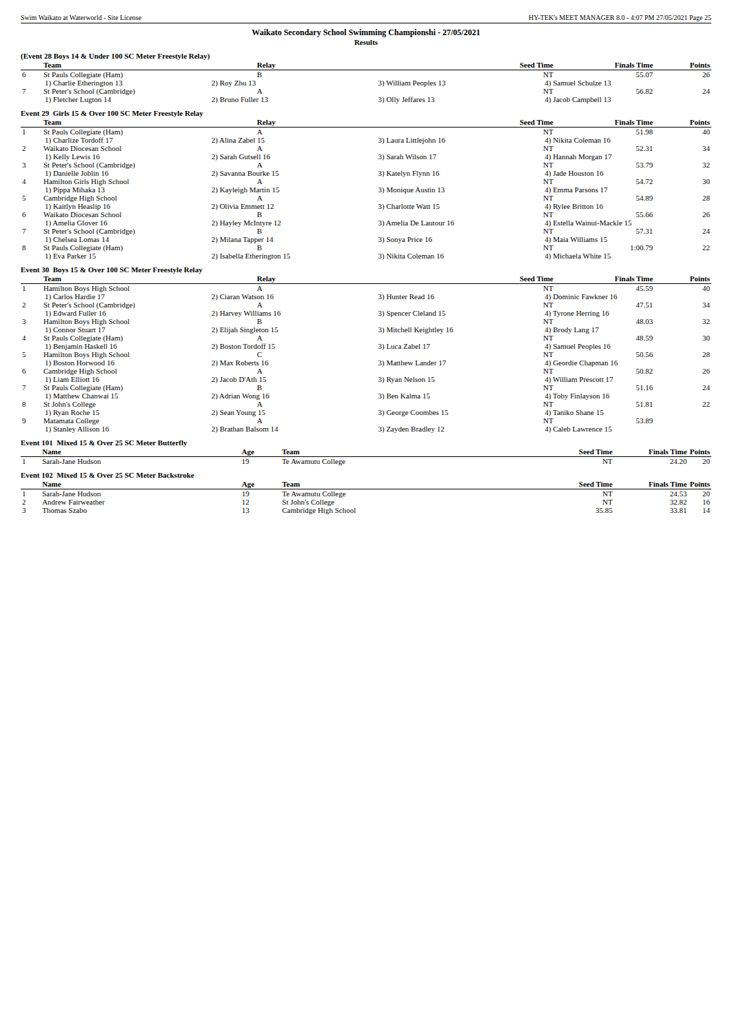Swim Waikato at Waterworld - Site License
HY-TEK's MEET MANAGER 8.0 - 4:07 PM 27/05/2021 Page 25
Waikato Secondary School Swimming Championshi - 27/05/2021
Results
(Event 28 Boys 14 & Under 100 SC Meter Freestyle Relay)
| | Team | Relay | Seed Time | Finals Time | Points |
| --- | --- | --- | --- | --- | --- |
| 6 | St Pauls Collegiate (Ham) | B | NT | 55.07 | 26 |
| | / 1) Charlie Etherington 13 / 2) Roy Zhu 13 / 3) William Peoples 13 / 4) Samuel Schulze 13 / |
| 7 | St Peter's School (Cambridge) | A | NT | 56.82 | 24 |
| | / 1) Fletcher Lugton 14 / 2) Bruno Fuller 13 / 3) Olly Jeffares 13 / 4) Jacob Campbell 13 / |
Event 29 Girls 15 & Over 100 SC Meter Freestyle Relay
| | Team | Relay | Seed Time | Finals Time | Points |
| --- | --- | --- | --- | --- | --- |
| 1 | St Pauls Collegiate (Ham) | A | NT | 51.98 | 40 |
| | / 1) Charlize Tordoff 17 / 2) Alina Zabel 15 / 3) Laura Littlejohn 16 / 4) Nikita Coleman 16 / |
| 2 | Waikato Diocesan School | A | NT | 52.31 | 34 |
| | / 1) Kelly Lewis 16 / 2) Sarah Gutsell 16 / 3) Sarah Wilson 17 / 4) Hannah Morgan 17 / |
| 3 | St Peter's School (Cambridge) | A | NT | 53.79 | 32 |
| | / 1) Danielle Joblin 16 / 2) Savanna Bourke 15 / 3) Katelyn Flynn 16 / 4) Jade Houston 16 / |
| 4 | Hamilton Girls High School | A | NT | 54.72 | 30 |
| | / 1) Pippa Mihaka 13 / 2) Kayleigh Martin 15 / 3) Monique Austin 13 / 4) Emma Parsons 17 / |
| 5 | Cambridge High School | A | NT | 54.89 | 28 |
| | / 1) Kaitlyn Heaslip 16 / 2) Olivia Emmett 12 / 3) Charlotte Watt 15 / 4) Rylee Britton 16 / |
| 6 | Waikato Diocesan School | B | NT | 55.66 | 26 |
| | / 1) Amelia Glover 16 / 2) Hayley McIntyre 12 / 3) Amelia De Lautour 16 / 4) Estella Wainui-Mackle 15 / |
| 7 | St Peter's School (Cambridge) | B | NT | 57.31 | 24 |
| | / 1) Chelsea Lomas 14 / 2) Milana Tapper 14 / 3) Sonya Price 16 / 4) Maia Williams 15 / |
| 8 | St Pauls Collegiate (Ham) | B | NT | 1:00.79 | 22 |
| | / 1) Eva Parker 15 / 2) Isabella Etherington 15 / 3) Nikita Coleman 16 / 4) Michaela White 15 / |
Event 30 Boys 15 & Over 100 SC Meter Freestyle Relay
| | Team | Relay | Seed Time | Finals Time | Points |
| --- | --- | --- | --- | --- | --- |
| 1 | Hamilton Boys High School | A | NT | 45.59 | 40 |
| | / 1) Carlos Hardie 17 / 2) Ciaran Watson 16 / 3) Hunter Read 16 / 4) Dominic Fawkner 16 / |
| 2 | St Peter's School (Cambridge) | A | NT | 47.51 | 34 |
| | / 1) Edward Fuller 16 / 2) Harvey Williams 16 / 3) Spencer Cleland 15 / 4) Tyrone Herring 16 / |
| 3 | Hamilton Boys High School | B | NT | 48.03 | 32 |
| | / 1) Connor Stuart 17 / 2) Elijah Singleton 15 / 3) Mitchell Keightley 16 / 4) Brody Lang 17 / |
| 4 | St Pauls Collegiate (Ham) | A | NT | 48.59 | 30 |
| | / 1) Benjamin Haskell 16 / 2) Boston Tordoff 15 / 3) Luca Zabel 17 / 4) Samuel Peoples 16 / |
| 5 | Hamilton Boys High School | C | NT | 50.56 | 28 |
| | / 1) Boston Horwood 16 / 2) Max Roberts 16 / 3) Matthew Lander 17 / 4) Geordie Chapman 16 / |
| 6 | Cambridge High School | A | NT | 50.82 | 26 |
| | / 1) Liam Elliott 16 / 2) Jacob D'Ath 15 / 3) Ryan Nelson 15 / 4) William Prescott 17 / |
| 7 | St Pauls Collegiate (Ham) | B | NT | 51.16 | 24 |
| | / 1) Matthew Chanwai 15 / 2) Adrian Wong 16 / 3) Ben Kalma 15 / 4) Toby Finlayson 16 / |
| 8 | St John's College | A | NT | 51.81 | 22 |
| | / 1) Ryan Roche 15 / 2) Sean Young 15 / 3) George Coombes 15 / 4) Taniko Shane 15 / |
| 9 | Matamata College | A | NT | 53.89 | |
| | / 1) Stanley Allison 16 / 2) Brathan Balsom 14 / 3) Zayden Bradley 12 / 4) Caleb Lawrence 15 / |
Event 101 Mixed 15 & Over 25 SC Meter Butterfly
| | Name | Age | Team | Seed Time | Finals Time | Points |
| --- | --- | --- | --- | --- | --- | --- |
| 1 | Sarah-Jane Hudson | 19 | Te Awamutu College | NT | 24.20 | 20 |
Event 102 Mixed 15 & Over 25 SC Meter Backstroke
| | Name | Age | Team | Seed Time | Finals Time | Points |
| --- | --- | --- | --- | --- | --- | --- |
| 1 | Sarah-Jane Hudson | 19 | Te Awamutu College | NT | 24.53 | 20 |
| 2 | Andrew Fairweather | 12 | St John's College | NT | 32.82 | 16 |
| 3 | Thomas Szabo | 13 | Cambridge High School | 35.85 | 33.81 | 14 |